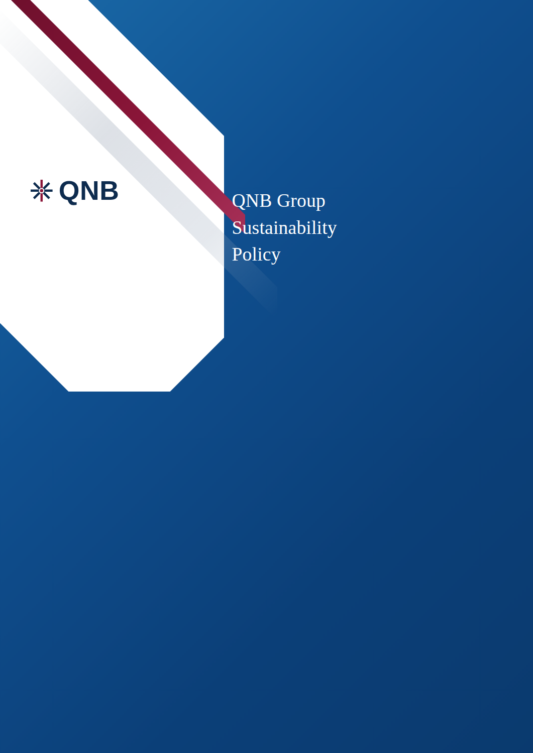QNB
QNB Group Sustainability Policy